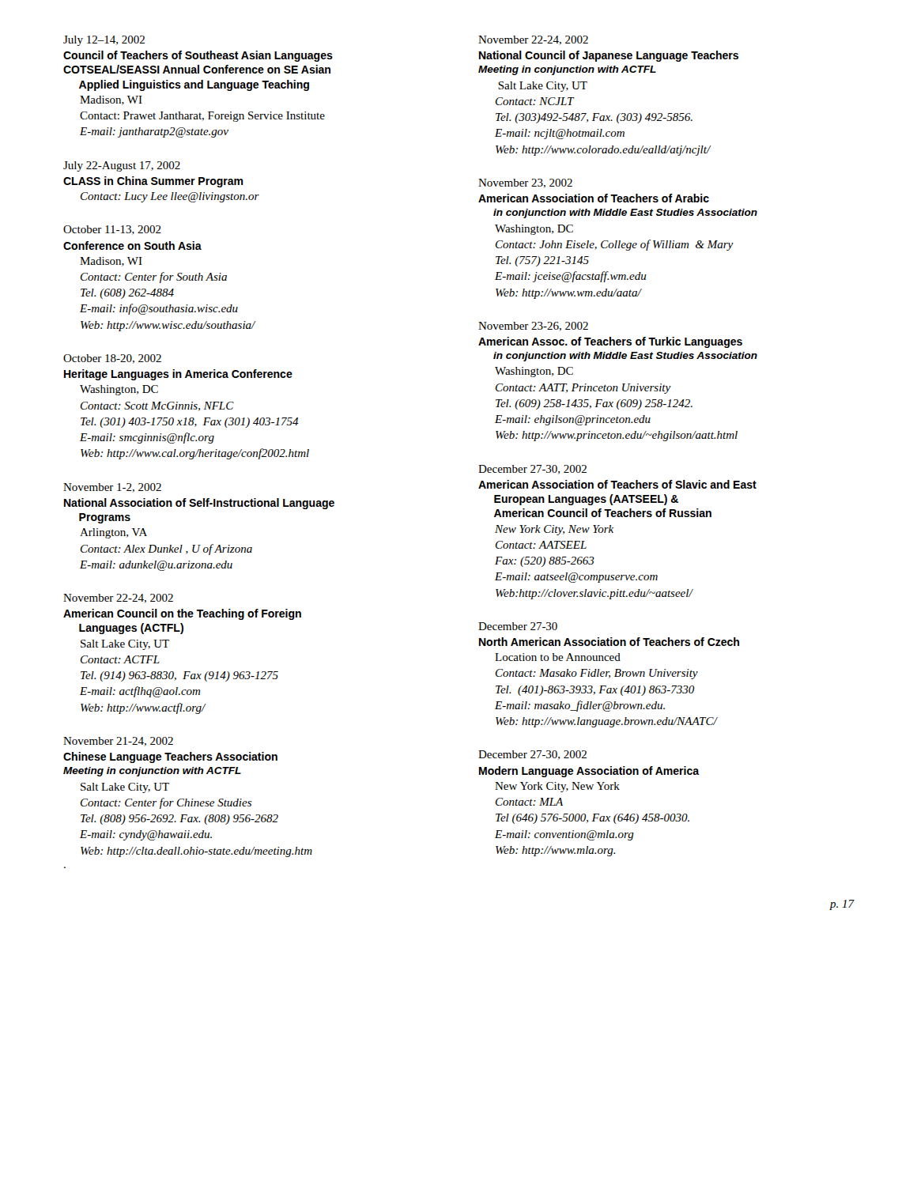July 12–14, 2002
Council of Teachers of Southeast Asian Languages
COTSEAL/SEASSI Annual Conference on SE Asian
Applied Linguistics and Language Teaching
Madison, WI
Contact: Prawet Jantharat, Foreign Service Institute
E-mail: jantharatp2@state.gov
July 22-August 17, 2002
CLASS in China Summer Program
Contact: Lucy Lee llee@livingston.or
October 11-13, 2002
Conference on South Asia
Madison, WI
Contact: Center for South Asia
Tel. (608) 262-4884
E-mail: info@southasia.wisc.edu
Web: http://www.wisc.edu/southasia/
October 18-20, 2002
Heritage Languages in America Conference
Washington, DC
Contact: Scott McGinnis, NFLC
Tel. (301) 403-1750 x18, Fax (301) 403-1754
E-mail: smcginnis@nflc.org
Web: http://www.cal.org/heritage/conf2002.html
November 1-2, 2002
National Association of Self-Instructional Language
Programs
Arlington, VA
Contact: Alex Dunkel , U of Arizona
E-mail: adunkel@u.arizona.edu
November 22-24, 2002
American Council on the Teaching of Foreign
Languages (ACTFL)
Salt Lake City, UT
Contact: ACTFL
Tel. (914) 963-8830, Fax (914) 963-1275
E-mail: actflhq@aol.com
Web: http://www.actfl.org/
November 21-24, 2002
Chinese Language Teachers Association
Meeting in conjunction with ACTFL
Salt Lake City, UT
Contact: Center for Chinese Studies
Tel. (808) 956-2692. Fax. (808) 956-2682
E-mail: cyndy@hawaii.edu.
Web: http://clta.deall.ohio-state.edu/meeting.htm
.
November 22-24, 2002
National Council of Japanese Language Teachers
Meeting in conjunction with ACTFL
Salt Lake City, UT
Contact: NCJLT
Tel. (303)492-5487, Fax. (303) 492-5856.
E-mail: ncjlt@hotmail.com
Web: http://www.colorado.edu/ealld/atj/ncjlt/
November 23, 2002
American Association of Teachers of Arabic
in conjunction with Middle East Studies Association
Washington, DC
Contact: John Eisele, College of William & Mary
Tel. (757) 221-3145
E-mail: jceise@facstaff.wm.edu
Web: http://www.wm.edu/aata/
November 23-26, 2002
American Assoc. of Teachers of Turkic Languages
in conjunction with Middle East Studies Association
Washington, DC
Contact: AATT, Princeton University
Tel. (609) 258-1435, Fax (609) 258-1242.
E-mail: ehgilson@princeton.edu
Web: http://www.princeton.edu/~ehgilson/aatt.html
December 27-30, 2002
American Association of Teachers of Slavic and East
European Languages (AATSEEL) &
American Council of Teachers of Russian
New York City, New York
Contact: AATSEEL
Fax: (520) 885-2663
E-mail: aatseel@compuserve.com
Web:http://clover.slavic.pitt.edu/~aatseel/
December 27-30
North American Association of Teachers of Czech
Location to be Announced
Contact: Masako Fidler, Brown University
Tel. (401)-863-3933, Fax (401) 863-7330
E-mail: masako_fidler@brown.edu.
Web: http://www.language.brown.edu/NAATC/
December 27-30, 2002
Modern Language Association of America
New York City, New York
Contact: MLA
Tel (646) 576-5000, Fax (646) 458-0030.
E-mail: convention@mla.org
Web: http://www.mla.org.
p. 17